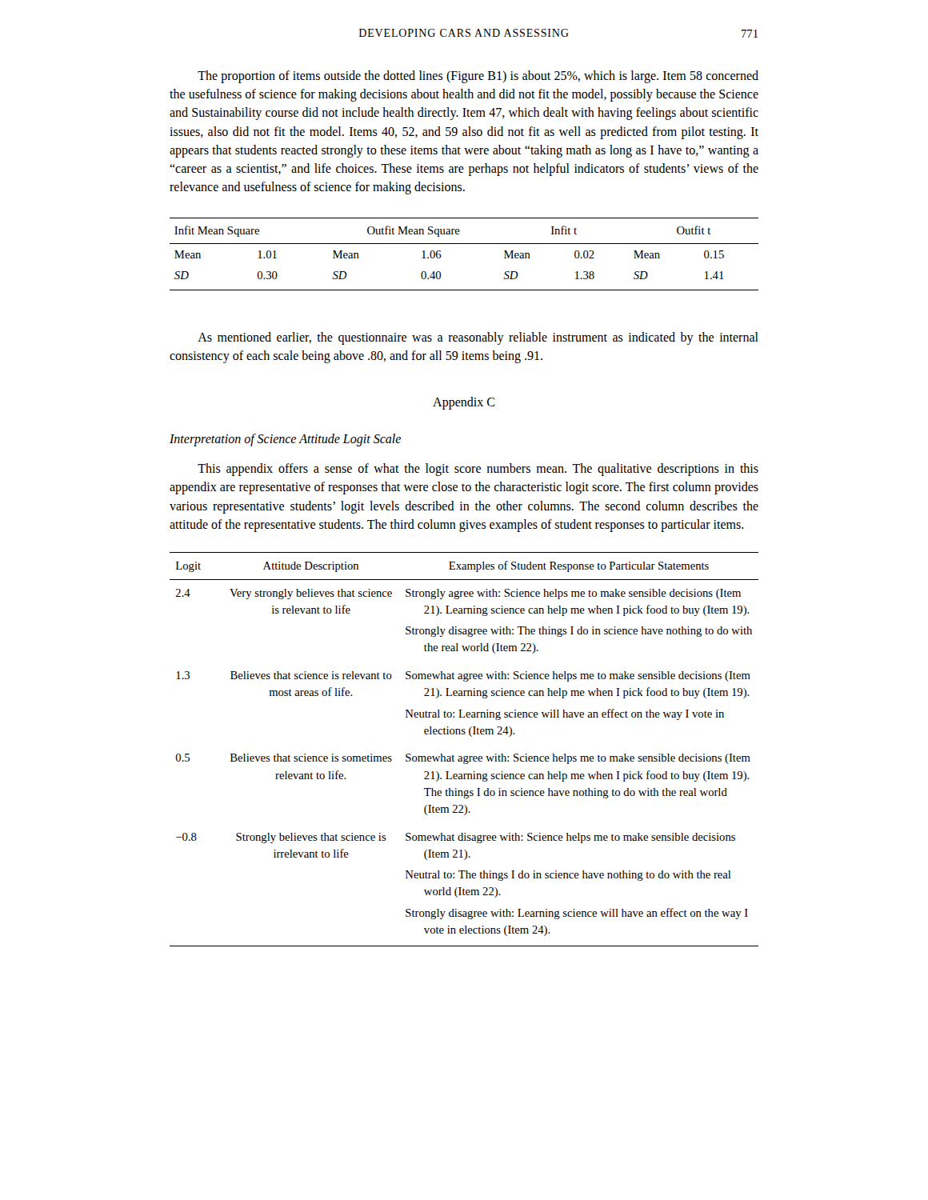Developing Cars and Assessing 771
The proportion of items outside the dotted lines (Figure B1) is about 25%, which is large. Item 58 concerned the usefulness of science for making decisions about health and did not fit the model, possibly because the Science and Sustainability course did not include health directly. Item 47, which dealt with having feelings about scientific issues, also did not fit the model. Items 40, 52, and 59 also did not fit as well as predicted from pilot testing. It appears that students reacted strongly to these items that were about “taking math as long as I have to,” wanting a “career as a scientist,” and life choices. These items are perhaps not helpful indicators of students’ views of the relevance and usefulness of science for making decisions.
| Infit Mean Square | Outfit Mean Square | Infit t | Outfit t |
| --- | --- | --- | --- |
| Mean | 1.01 | Mean | 1.06 | Mean | 0.02 | Mean | 0.15 |
| SD | 0.30 | SD | 0.40 | SD | 1.38 | SD | 1.41 |
As mentioned earlier, the questionnaire was a reasonably reliable instrument as indicated by the internal consistency of each scale being above .80, and for all 59 items being .91.
Appendix C
Interpretation of Science Attitude Logit Scale
This appendix offers a sense of what the logit score numbers mean. The qualitative descriptions in this appendix are representative of responses that were close to the characteristic logit score. The first column provides various representative students’ logit levels described in the other columns. The second column describes the attitude of the representative students. The third column gives examples of student responses to particular items.
| Logit | Attitude Description | Examples of Student Response to Particular Statements |
| --- | --- | --- |
| 2.4 | Very strongly believes that science is relevant to life | Strongly agree with: Science helps me to make sensible decisions (Item 21). Learning science can help me when I pick food to buy (Item 19). Strongly disagree with: The things I do in science have nothing to do with the real world (Item 22). |
| 1.3 | Believes that science is relevant to most areas of life. | Somewhat agree with: Science helps me to make sensible decisions (Item 21). Learning science can help me when I pick food to buy (Item 19). Neutral to: Learning science will have an effect on the way I vote in elections (Item 24). |
| 0.5 | Believes that science is sometimes relevant to life. | Somewhat agree with: Science helps me to make sensible decisions (Item 21). Learning science can help me when I pick food to buy (Item 19). The things I do in science have nothing to do with the real world (Item 22). |
| −0.8 | Strongly believes that science is irrelevant to life | Somewhat disagree with: Science helps me to make sensible decisions (Item 21). Neutral to: The things I do in science have nothing to do with the real world (Item 22). Strongly disagree with: Learning science will have an effect on the way I vote in elections (Item 24). |